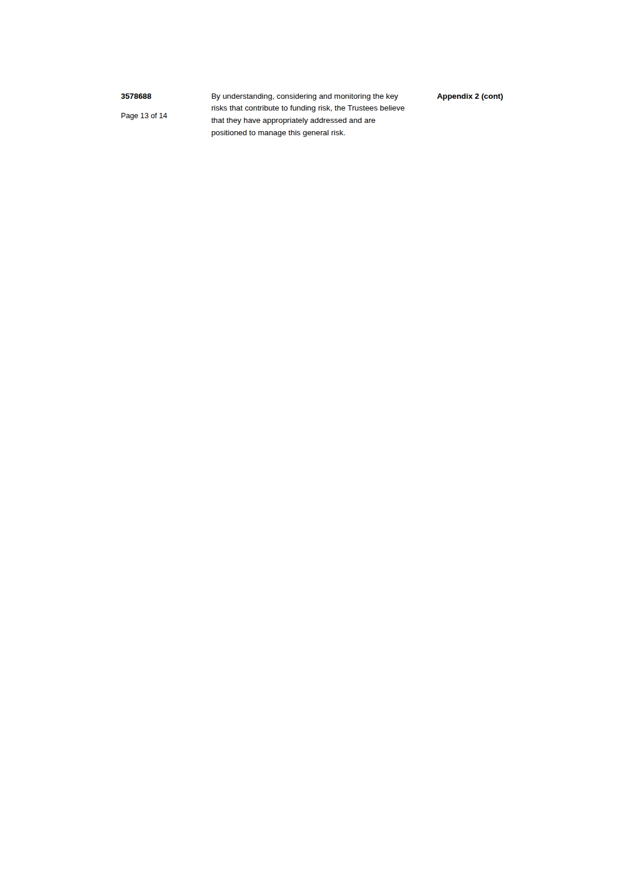3578688
Page 13 of 14
By understanding, considering and monitoring the key risks that contribute to funding risk, the Trustees believe that they have appropriately addressed and are positioned to manage this general risk.
Appendix 2 (cont)